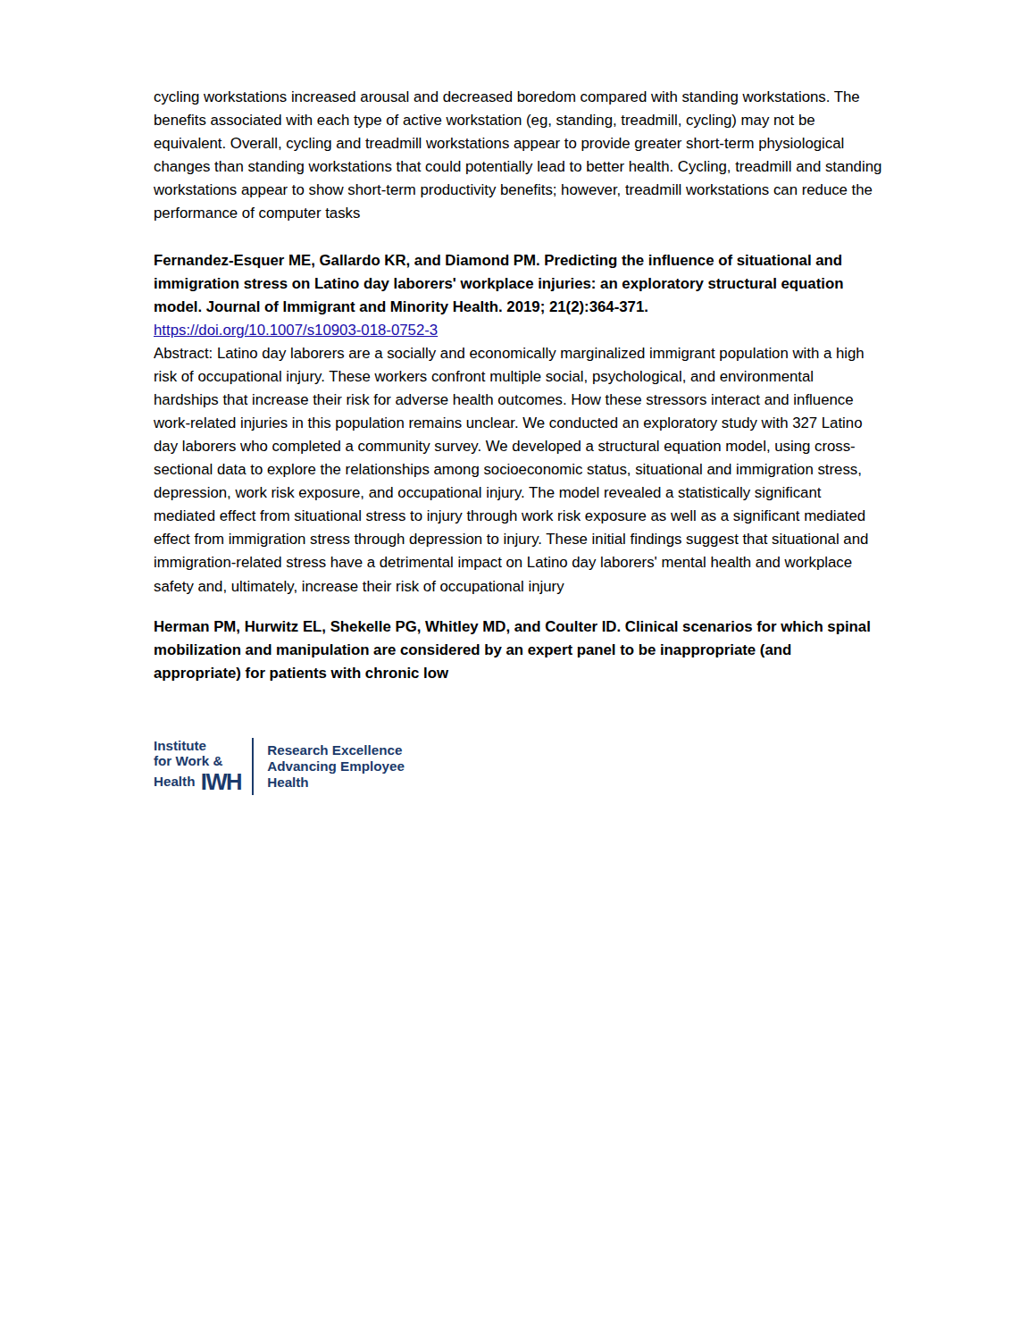cycling workstations increased arousal and decreased boredom compared with standing workstations. The benefits associated with each type of active workstation (eg, standing, treadmill, cycling) may not be equivalent. Overall, cycling and treadmill workstations appear to provide greater short-term physiological changes than standing workstations that could potentially lead to better health. Cycling, treadmill and standing workstations appear to show short-term productivity benefits; however, treadmill workstations can reduce the performance of computer tasks
Fernandez-Esquer ME, Gallardo KR, and Diamond PM. Predicting the influence of situational and immigration stress on Latino day laborers' workplace injuries: an exploratory structural equation model. Journal of Immigrant and Minority Health. 2019; 21(2):364-371.
https://doi.org/10.1007/s10903-018-0752-3
Abstract: Latino day laborers are a socially and economically marginalized immigrant population with a high risk of occupational injury. These workers confront multiple social, psychological, and environmental hardships that increase their risk for adverse health outcomes. How these stressors interact and influence work-related injuries in this population remains unclear. We conducted an exploratory study with 327 Latino day laborers who completed a community survey. We developed a structural equation model, using cross-sectional data to explore the relationships among socioeconomic status, situational and immigration stress, depression, work risk exposure, and occupational injury. The model revealed a statistically significant mediated effect from situational stress to injury through work risk exposure as well as a significant mediated effect from immigration stress through depression to injury. These initial findings suggest that situational and immigration-related stress have a detrimental impact on Latino day laborers' mental health and workplace safety and, ultimately, increase their risk of occupational injury
Herman PM, Hurwitz EL, Shekelle PG, Whitley MD, and Coulter ID. Clinical scenarios for which spinal mobilization and manipulation are considered by an expert panel to be inappropriate (and appropriate) for patients with chronic low
Institute
for Work &
HealthIWH
Research Excellence
Advancing Employee
Health